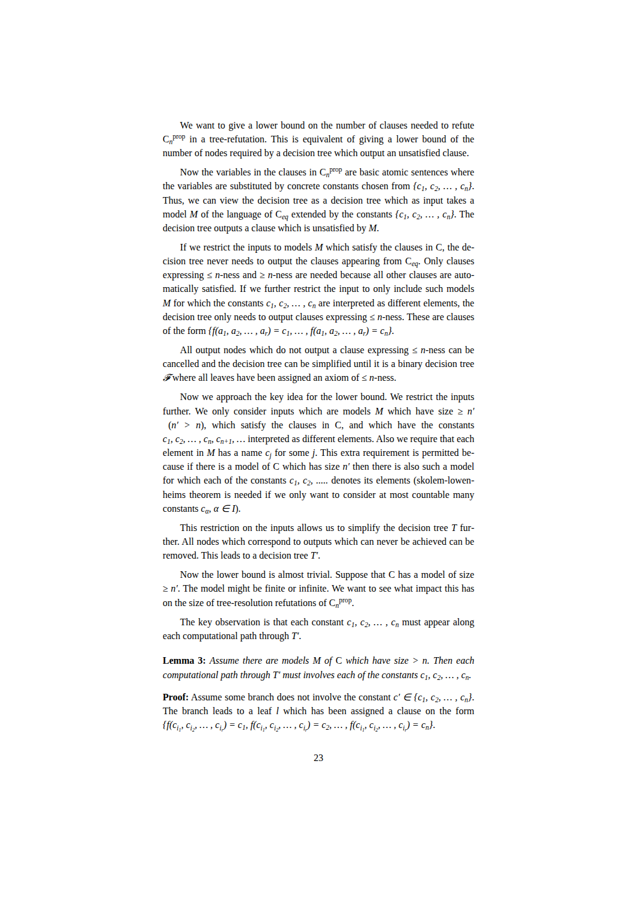We want to give a lower bound on the number of clauses needed to refute Cnprop in a tree-refutation. This is equivalent of giving a lower bound of the number of nodes required by a decision tree which output an unsatisfied clause.
Now the variables in the clauses in Cnprop are basic atomic sentences where the variables are substituted by concrete constants chosen from {c1, c2, … , cn}. Thus, we can view the decision tree as a decision tree which as input takes a model M of the language of Ceq extended by the constants {c1, c2, … , cn}. The decision tree outputs a clause which is unsatisfied by M.
If we restrict the inputs to models M which satisfy the clauses in C, the decision tree never needs to output the clauses appearing from Ceq. Only clauses expressing ≤ n-ness and ≥ n-ness are needed because all other clauses are automatically satisfied. If we further restrict the input to only include such models M for which the constants c1, c2, … , cn are interpreted as different elements, the decision tree only needs to output clauses expressing ≤ n-ness. These are clauses of the form {f(a1, a2, … , ar) = c1, … , f(a1, a2, … , ar) = cn}.
All output nodes which do not output a clause expressing ≤ n-ness can be cancelled and the decision tree can be simplified until it is a binary decision tree 𝓕 where all leaves have been assigned an axiom of ≤ n-ness.
Now we approach the key idea for the lower bound. We restrict the inputs further. We only consider inputs which are models M which have size ≥ n′ (n′ > n), which satisfy the clauses in C, and which have the constants c1, c2, … , cn, cn+1, … interpreted as different elements. Also we require that each element in M has a name cj for some j. This extra requirement is permitted because if there is a model of C which has size n′ then there is also such a model for which each of the constants c1, c2, ..... denotes its elements (skolem-lowenheims theorem is needed if we only want to consider at most countable many constants cα, α ∈ I).
This restriction on the inputs allows us to simplify the decision tree T further. All nodes which correspond to outputs which can never be achieved can be removed. This leads to a decision tree T′.
Now the lower bound is almost trivial. Suppose that C has a model of size ≥ n′. The model might be finite or infinite. We want to see what impact this has on the size of tree-resolution refutations of Cnprop.
The key observation is that each constant c1, c2, … , cn must appear along each computational path through T′.
Lemma 3: Assume there are models M of C which have size > n. Then each computational path through T′ must involves each of the constants c1, c2, … , cn.
Proof: Assume some branch does not involve the constant c′ ∈ {c1, c2, … , cn}. The branch leads to a leaf l which has been assigned a clause on the form {f(ci1, ci2, … , cir) = c1, f(ci1, ci2, … , cir) = c2, … , f(ci1, ci2, … , cir) = cn}.
23